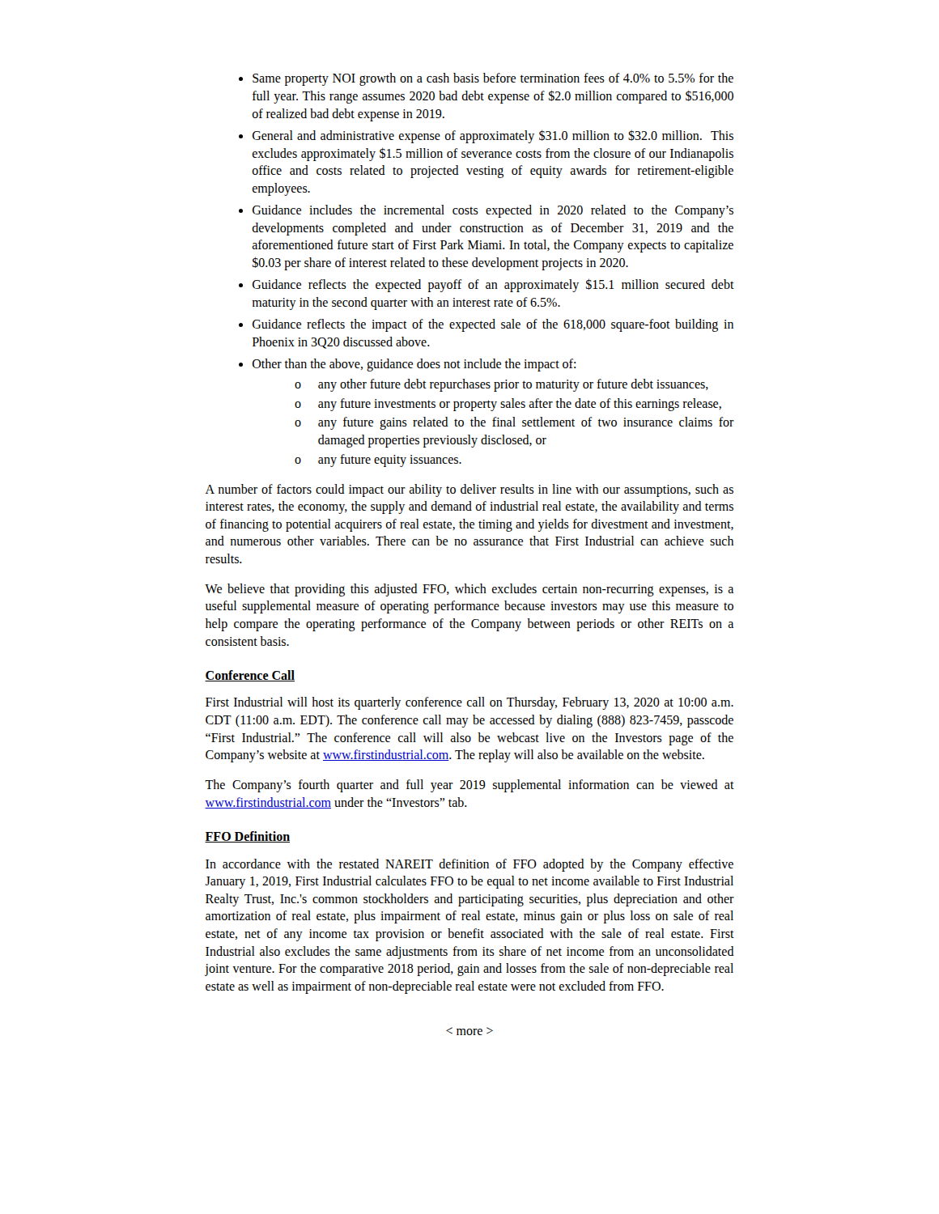Same property NOI growth on a cash basis before termination fees of 4.0% to 5.5% for the full year. This range assumes 2020 bad debt expense of $2.0 million compared to $516,000 of realized bad debt expense in 2019.
General and administrative expense of approximately $31.0 million to $32.0 million. This excludes approximately $1.5 million of severance costs from the closure of our Indianapolis office and costs related to projected vesting of equity awards for retirement-eligible employees.
Guidance includes the incremental costs expected in 2020 related to the Company’s developments completed and under construction as of December 31, 2019 and the aforementioned future start of First Park Miami. In total, the Company expects to capitalize $0.03 per share of interest related to these development projects in 2020.
Guidance reflects the expected payoff of an approximately $15.1 million secured debt maturity in the second quarter with an interest rate of 6.5%.
Guidance reflects the impact of the expected sale of the 618,000 square-foot building in Phoenix in 3Q20 discussed above.
Other than the above, guidance does not include the impact of:
any other future debt repurchases prior to maturity or future debt issuances,
any future investments or property sales after the date of this earnings release,
any future gains related to the final settlement of two insurance claims for damaged properties previously disclosed, or
any future equity issuances.
A number of factors could impact our ability to deliver results in line with our assumptions, such as interest rates, the economy, the supply and demand of industrial real estate, the availability and terms of financing to potential acquirers of real estate, the timing and yields for divestment and investment, and numerous other variables. There can be no assurance that First Industrial can achieve such results.
We believe that providing this adjusted FFO, which excludes certain non-recurring expenses, is a useful supplemental measure of operating performance because investors may use this measure to help compare the operating performance of the Company between periods or other REITs on a consistent basis.
Conference Call
First Industrial will host its quarterly conference call on Thursday, February 13, 2020 at 10:00 a.m. CDT (11:00 a.m. EDT). The conference call may be accessed by dialing (888) 823-7459, passcode “First Industrial.” The conference call will also be webcast live on the Investors page of the Company’s website at www.firstindustrial.com. The replay will also be available on the website.
The Company’s fourth quarter and full year 2019 supplemental information can be viewed at www.firstindustrial.com under the “Investors” tab.
FFO Definition
In accordance with the restated NAREIT definition of FFO adopted by the Company effective January 1, 2019, First Industrial calculates FFO to be equal to net income available to First Industrial Realty Trust, Inc.'s common stockholders and participating securities, plus depreciation and other amortization of real estate, plus impairment of real estate, minus gain or plus loss on sale of real estate, net of any income tax provision or benefit associated with the sale of real estate. First Industrial also excludes the same adjustments from its share of net income from an unconsolidated joint venture. For the comparative 2018 period, gain and losses from the sale of non-depreciable real estate as well as impairment of non-depreciable real estate were not excluded from FFO.
< more >